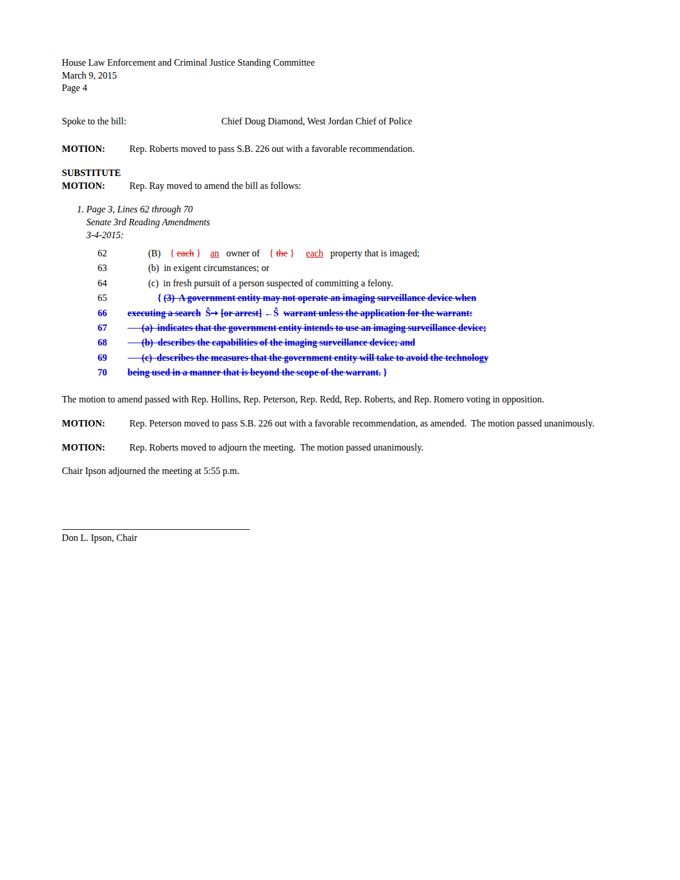House Law Enforcement and Criminal Justice Standing Committee
March 9, 2015
Page 4
Spoke to the bill:
Chief Doug Diamond, West Jordan Chief of Police
MOTION:
Rep. Roberts moved to pass S.B. 226 out with a favorable recommendation.
SUBSTITUTE
MOTION:
Rep. Ray moved to amend the bill as follows:
Page 3, Lines 62 through 70
Senate 3rd Reading Amendments
3-4-2015:
| 62 | (B) { each } an owner of { the } each property that is imaged; |
| 63 | (b) in exigent circumstances; or |
| 64 | (c) in fresh pursuit of a person suspected of committing a felony. |
| 65 | { (3) A government entity may not operate an imaging surveillance device when |
| 66 | executing a search Ŝ➙ [or arrest] ←Ŝ warrant unless the application for the warrant: |
| 67 | (a) indicates that the government entity intends to use an imaging surveillance device; |
| 68 | (b) describes the capabilities of the imaging surveillance device; and |
| 69 | (c) describes the measures that the government entity will take to avoid the technology |
| 70 | being used in a manner that is beyond the scope of the warrant. } |
The motion to amend passed with Rep. Hollins, Rep. Peterson, Rep. Redd, Rep. Roberts, and Rep. Romero voting in opposition.
MOTION:
Rep. Peterson moved to pass S.B. 226 out with a favorable recommendation, as amended. The motion passed unanimously.
MOTION:
Rep. Roberts moved to adjourn the meeting. The motion passed unanimously.
Chair Ipson adjourned the meeting at 5:55 p.m.
Don L. Ipson, Chair